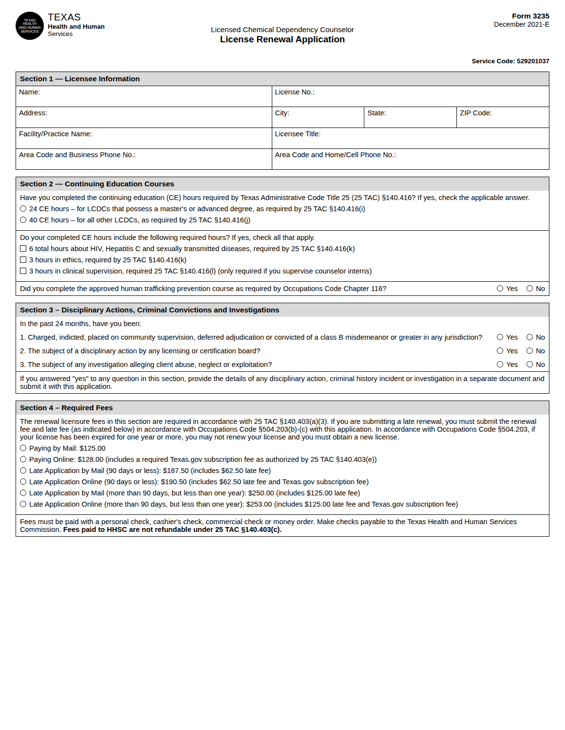TEXAS
HEALTH
AND HUMAN
SERVICES
TEXAS
Health and Human
Services
Licensed Chemical Dependency Counselor
License Renewal Application
Form 3235
December 2021-E
Service Code: 529201037
Section 1 — Licensee Information
| Name: | License No.: |
| Address: | City: | State: | ZIP Code: |
| Facility/Practice Name: | Licensee Title: |
| Area Code and Business Phone No.: | Area Code and Home/Cell Phone No.: |
Section 2 — Continuing Education Courses
Have you completed the continuing education (CE) hours required by Texas Administrative Code Title 25 (25 TAC) §140.416? If yes, check the applicable answer.
24 CE hours – for LCDCs that possess a master's or advanced degree, as required by 25 TAC §140.416(i)
40 CE hours – for all other LCDCs, as required by 25 TAC §140.416(j)
Do your completed CE hours include the following required hours? If yes, check all that apply.
6 total hours about HIV, Hepatitis C and sexually transmitted diseases, required by 25 TAC §140.416(k)
3 hours in ethics, required by 25 TAC §140.416(k)
3 hours in clinical supervision, required 25 TAC §140.416(l) (only required if you supervise counselor interns)
Yes No Did you complete the approved human trafficking prevention course as required by Occupations Code Chapter 116?
Section 3 – Disciplinary Actions, Criminal Convictions and Investigations
In the past 24 months, have you been:
Yes No 1. Charged, indicted, placed on community supervision, deferred adjudication or convicted of a class B misdemeanor or greater in any jurisdiction?
Yes No 2. The subject of a disciplinary action by any licensing or certification board?
Yes No 3. The subject of any investigation alleging client abuse, neglect or exploitation?
If you answered "yes" to any question in this section, provide the details of any disciplinary action, criminal history incident or investigation in a separate document and submit it with this application.
Section 4 – Required Fees
The renewal licensure fees in this section are required in accordance with 25 TAC §140.403(a)(3). If you are submitting a late renewal, you must submit the renewal fee and late fee (as indicated below) in accordance with Occupations Code §504.203(b)-(c) with this application. In accordance with Occupations Code §504.203, if your license has been expired for one year or more, you may not renew your license and you must obtain a new license.
Paying by Mail: $125.00
Paying Online: $128.00 (includes a required Texas.gov subscription fee as authorized by 25 TAC §140.403(e))
Late Application by Mail (90 days or less): $187.50 (includes $62.50 late fee)
Late Application Online (90 days or less): $190.50 (includes $62.50 late fee and Texas.gov subscription fee)
Late Application by Mail (more than 90 days, but less than one year): $250.00 (includes $125.00 late fee)
Late Application Online (more than 90 days, but less than one year): $253.00 (includes $125.00 late fee and Texas.gov subscription fee)
Fees must be paid with a personal check, cashier's check, commercial check or money order. Make checks payable to the Texas Health and Human Services Commission. Fees paid to HHSC are not refundable under 25 TAC §140.403(c).